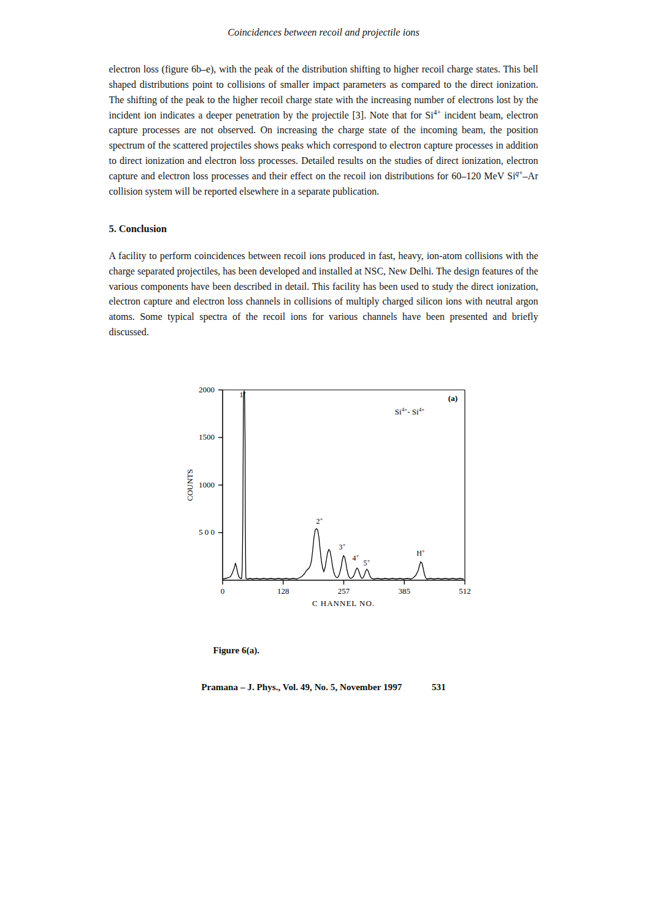Coincidences between recoil and projectile ions
electron loss (figure 6b–e), with the peak of the distribution shifting to higher recoil charge states. This bell shaped distributions point to collisions of smaller impact parameters as compared to the direct ionization. The shifting of the peak to the higher recoil charge state with the increasing number of electrons lost by the incident ion indicates a deeper penetration by the projectile [3]. Note that for Si4+ incident beam, electron capture processes are not observed. On increasing the charge state of the incoming beam, the position spectrum of the scattered projectiles shows peaks which correspond to electron capture processes in addition to direct ionization and electron loss processes. Detailed results on the studies of direct ionization, electron capture and electron loss processes and their effect on the recoil ion distributions for 60–120 MeV Siq+–Ar collision system will be reported elsewhere in a separate publication.
5. Conclusion
A facility to perform coincidences between recoil ions produced in fast, heavy, ion-atom collisions with the charge separated projectiles, has been developed and installed at NSC, New Delhi. The design features of the various components have been described in detail. This facility has been used to study the direct ionization, electron capture and electron loss channels in collisions of multiply charged silicon ions with neutral argon atoms. Some typical spectra of the recoil ions for various channels have been presented and briefly discussed.
2000 1500 1000 5 0 0 COUNTS 0 128 257 385 512 C HANNEL NO. (a) Si4+- Si4+ 1+ 2+ 3+ 4+ 5+ H+
Figure 6(a).
Pramana – J. Phys., Vol. 49, No. 5, November 1997 531